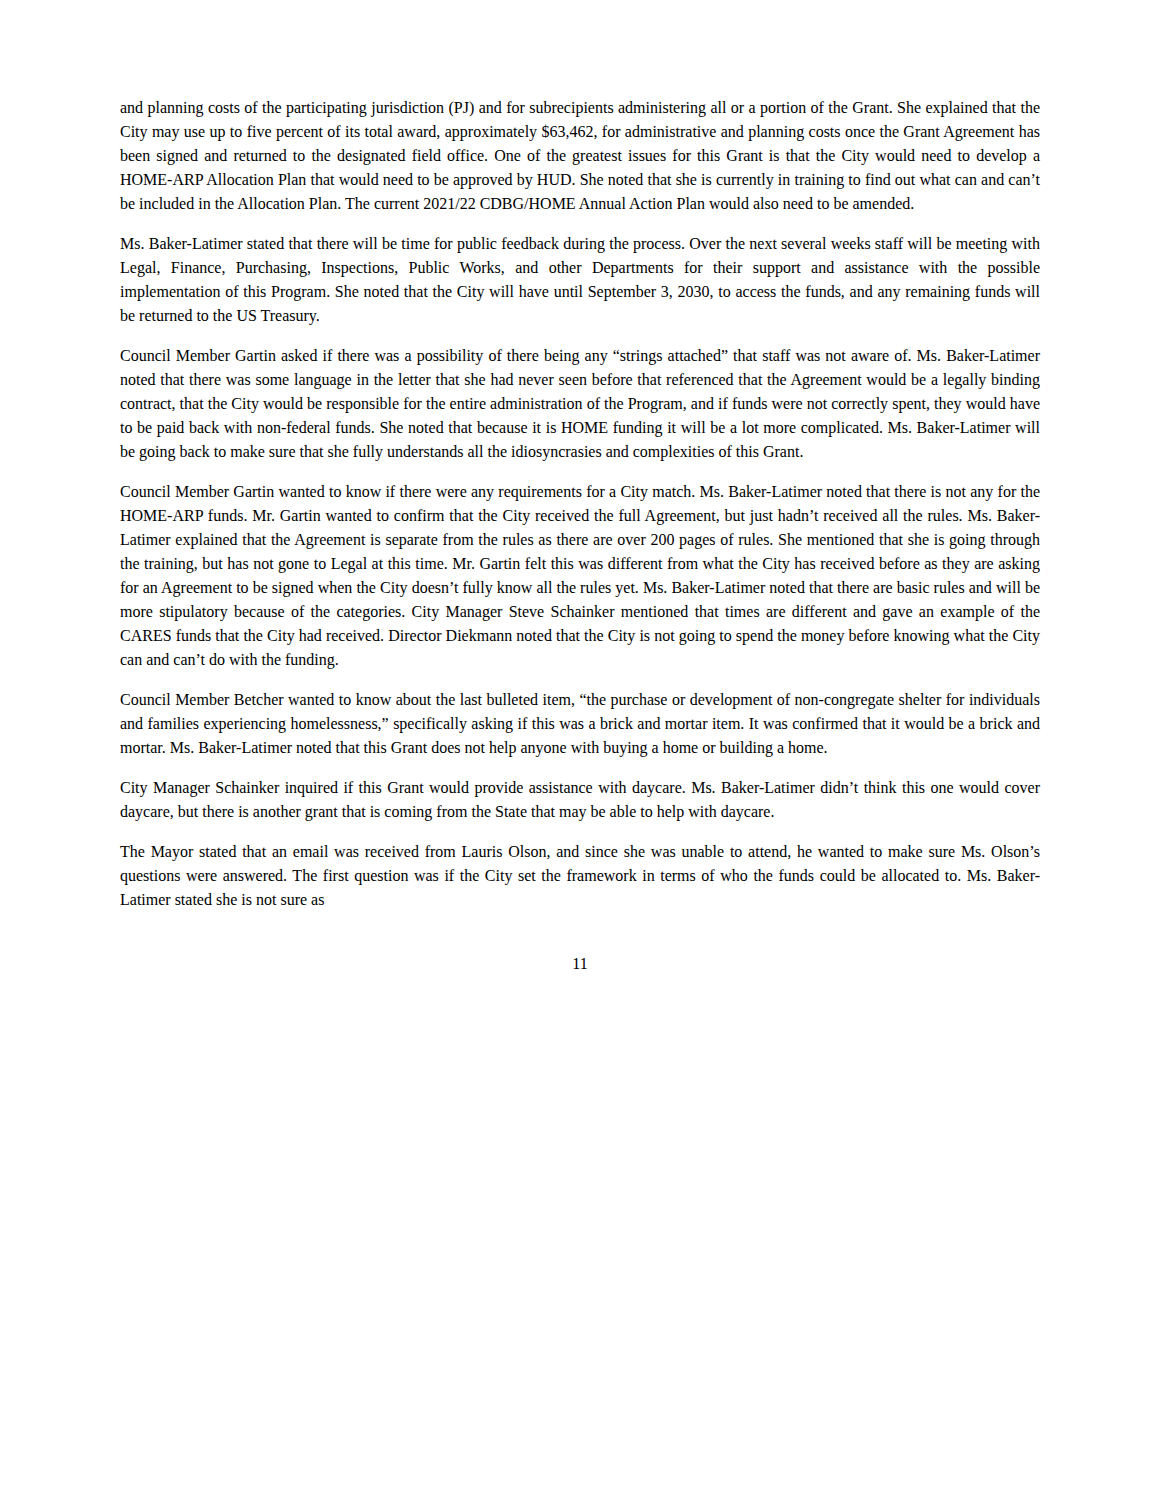and planning costs of the participating jurisdiction (PJ) and for subrecipients administering all or a portion of the Grant. She explained that the City may use up to five percent of its total award, approximately $63,462, for administrative and planning costs once the Grant Agreement has been signed and returned to the designated field office. One of the greatest issues for this Grant is that the City would need to develop a HOME-ARP Allocation Plan that would need to be approved by HUD. She noted that she is currently in training to find out what can and can’t be included in the Allocation Plan. The current 2021/22 CDBG/HOME Annual Action Plan would also need to be amended.
Ms. Baker-Latimer stated that there will be time for public feedback during the process. Over the next several weeks staff will be meeting with Legal, Finance, Purchasing, Inspections, Public Works, and other Departments for their support and assistance with the possible implementation of this Program. She noted that the City will have until September 3, 2030, to access the funds, and any remaining funds will be returned to the US Treasury.
Council Member Gartin asked if there was a possibility of there being any “strings attached” that staff was not aware of. Ms. Baker-Latimer noted that there was some language in the letter that she had never seen before that referenced that the Agreement would be a legally binding contract, that the City would be responsible for the entire administration of the Program, and if funds were not correctly spent, they would have to be paid back with non-federal funds. She noted that because it is HOME funding it will be a lot more complicated. Ms. Baker-Latimer will be going back to make sure that she fully understands all the idiosyncrasies and complexities of this Grant.
Council Member Gartin wanted to know if there were any requirements for a City match. Ms. Baker-Latimer noted that there is not any for the HOME-ARP funds. Mr. Gartin wanted to confirm that the City received the full Agreement, but just hadn’t received all the rules. Ms. Baker-Latimer explained that the Agreement is separate from the rules as there are over 200 pages of rules. She mentioned that she is going through the training, but has not gone to Legal at this time. Mr. Gartin felt this was different from what the City has received before as they are asking for an Agreement to be signed when the City doesn’t fully know all the rules yet. Ms. Baker-Latimer noted that there are basic rules and will be more stipulatory because of the categories. City Manager Steve Schainker mentioned that times are different and gave an example of the CARES funds that the City had received. Director Diekmann noted that the City is not going to spend the money before knowing what the City can and can’t do with the funding.
Council Member Betcher wanted to know about the last bulleted item, “the purchase or development of non-congregate shelter for individuals and families experiencing homelessness,” specifically asking if this was a brick and mortar item. It was confirmed that it would be a brick and mortar. Ms. Baker-Latimer noted that this Grant does not help anyone with buying a home or building a home.
City Manager Schainker inquired if this Grant would provide assistance with daycare. Ms. Baker-Latimer didn’t think this one would cover daycare, but there is another grant that is coming from the State that may be able to help with daycare.
The Mayor stated that an email was received from Lauris Olson, and since she was unable to attend, he wanted to make sure Ms. Olson’s questions were answered. The first question was if the City set the framework in terms of who the funds could be allocated to. Ms. Baker-Latimer stated she is not sure as
11